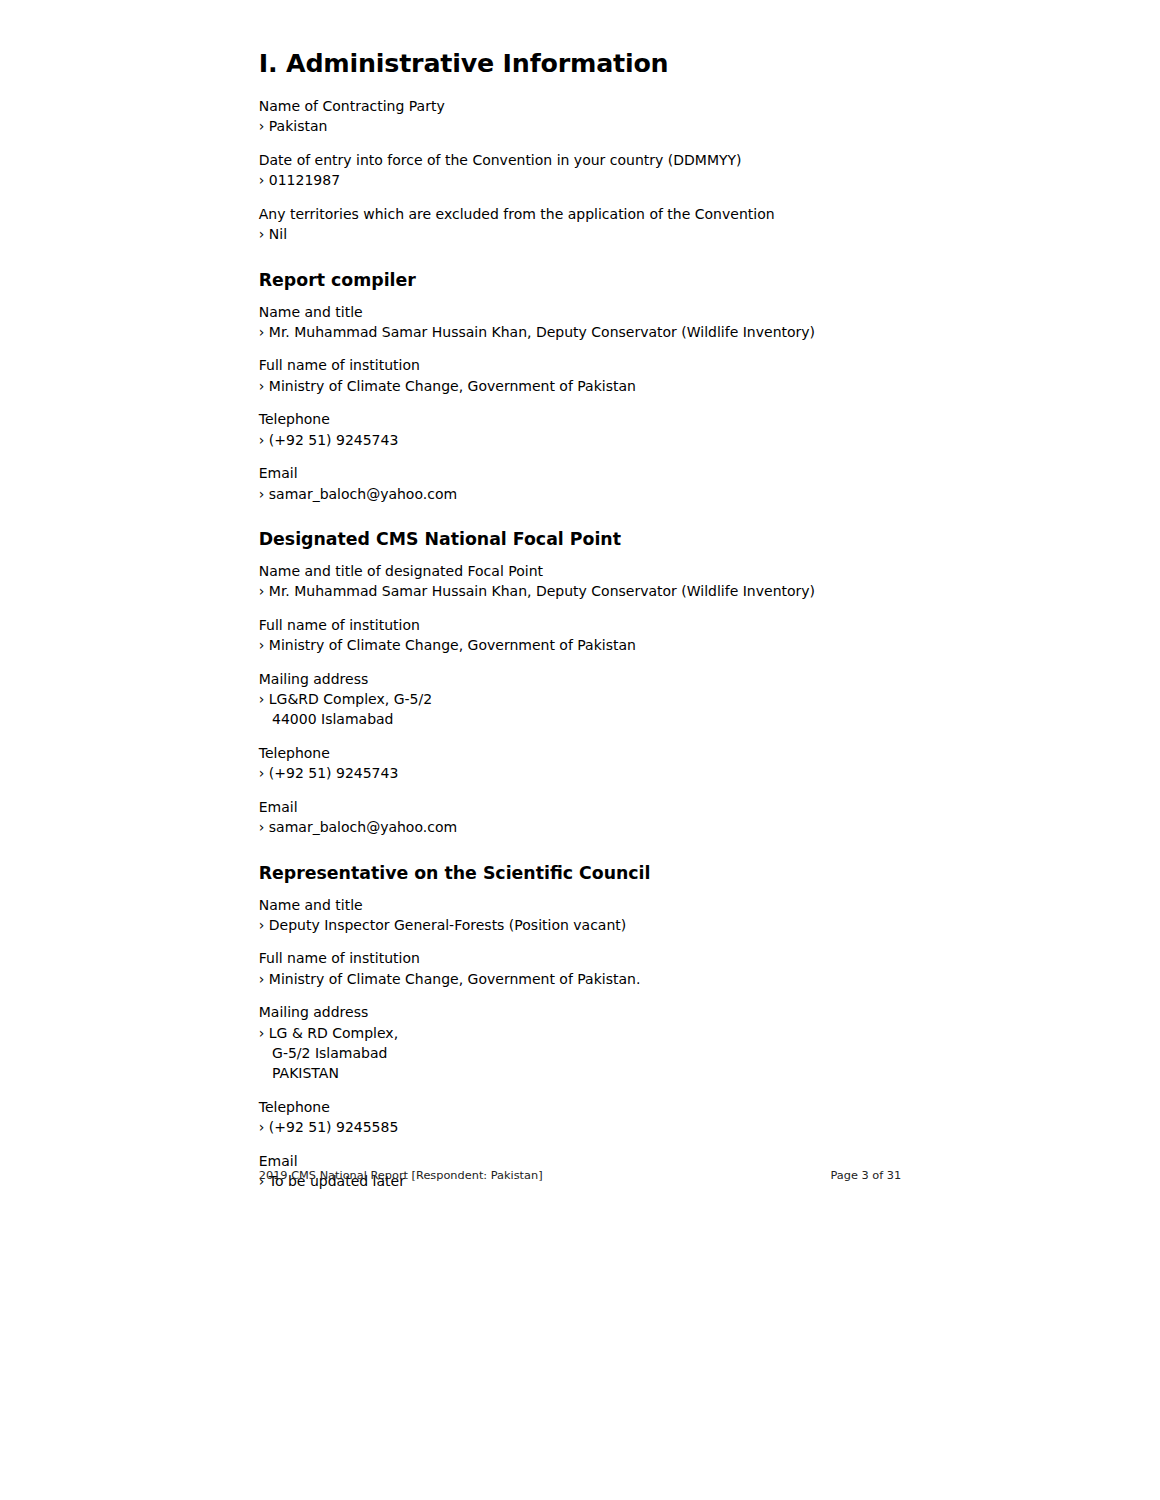I. Administrative Information
Name of Contracting Party
Pakistan
Date of entry into force of the Convention in your country (DDMMYY)
01121987
Any territories which are excluded from the application of the Convention
Nil
Report compiler
Name and title
Mr. Muhammad Samar Hussain Khan, Deputy Conservator (Wildlife Inventory)
Full name of institution
Ministry of Climate Change, Government of Pakistan
Telephone
(+92 51) 9245743
Email
samar_baloch@yahoo.com
Designated CMS National Focal Point
Name and title of designated Focal Point
Mr. Muhammad Samar Hussain Khan, Deputy Conservator (Wildlife Inventory)
Full name of institution
Ministry of Climate Change, Government of Pakistan
Mailing address
LG&RD Complex, G-5/244000 Islamabad
Telephone
(+92 51) 9245743
Email
samar_baloch@yahoo.com
Representative on the Scientific Council
Name and title
Deputy Inspector General-Forests (Position vacant)
Full name of institution
Ministry of Climate Change, Government of Pakistan.
Mailing address
LG & RD Complex, G-5/2 Islamabad PAKISTAN
Telephone
(+92 51) 9245585
Email
To be updated later
2019 CMS National Report [Respondent: Pakistan] Page 3 of 31